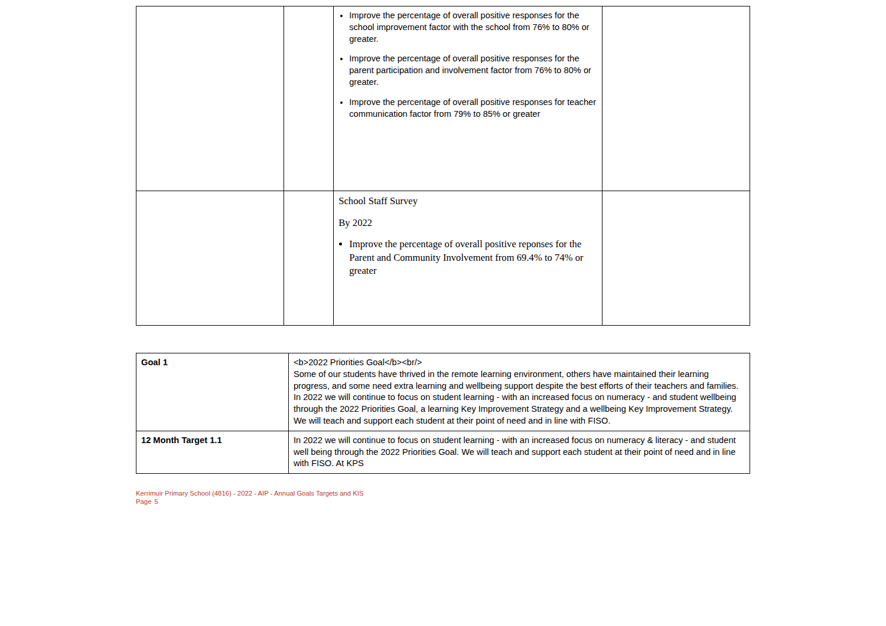| | | Improve the percentage of overall positive responses for the school improvement factor with the school from 76% to 80% or greater. Improve the percentage of overall positive responses for the parent participation and involvement factor from 76% to 80% or greater. Improve the percentage of overall positive responses for teacher communication factor from 79% to 85% or greater | |
| | | School Staff Survey By 2022 Improve the percentage of overall positive reponses for the Parent and Community Involvement from 69.4% to 74% or greater | |
| Goal 1 | <b>2022 Priorities Goal</b><br/> Some of our students have thrived in the remote learning environment, others have maintained their learning progress, and some need extra learning and wellbeing support despite the best efforts of their teachers and families. In 2022 we will continue to focus on student learning - with an increased focus on numeracy - and student wellbeing through the 2022 Priorities Goal, a learning Key Improvement Strategy and a wellbeing Key Improvement Strategy. We will teach and support each student at their point of need and in line with FISO. |
| 12 Month Target 1.1 | In 2022 we will continue to focus on student learning - with an increased focus on numeracy & literacy - and student well being through the 2022 Priorities Goal. We will teach and support each student at their point of need and in line with FISO. At KPS |
Kerrimuir Primary School (4816) - 2022 - AIP - Annual Goals Targets and KIS
Page 5